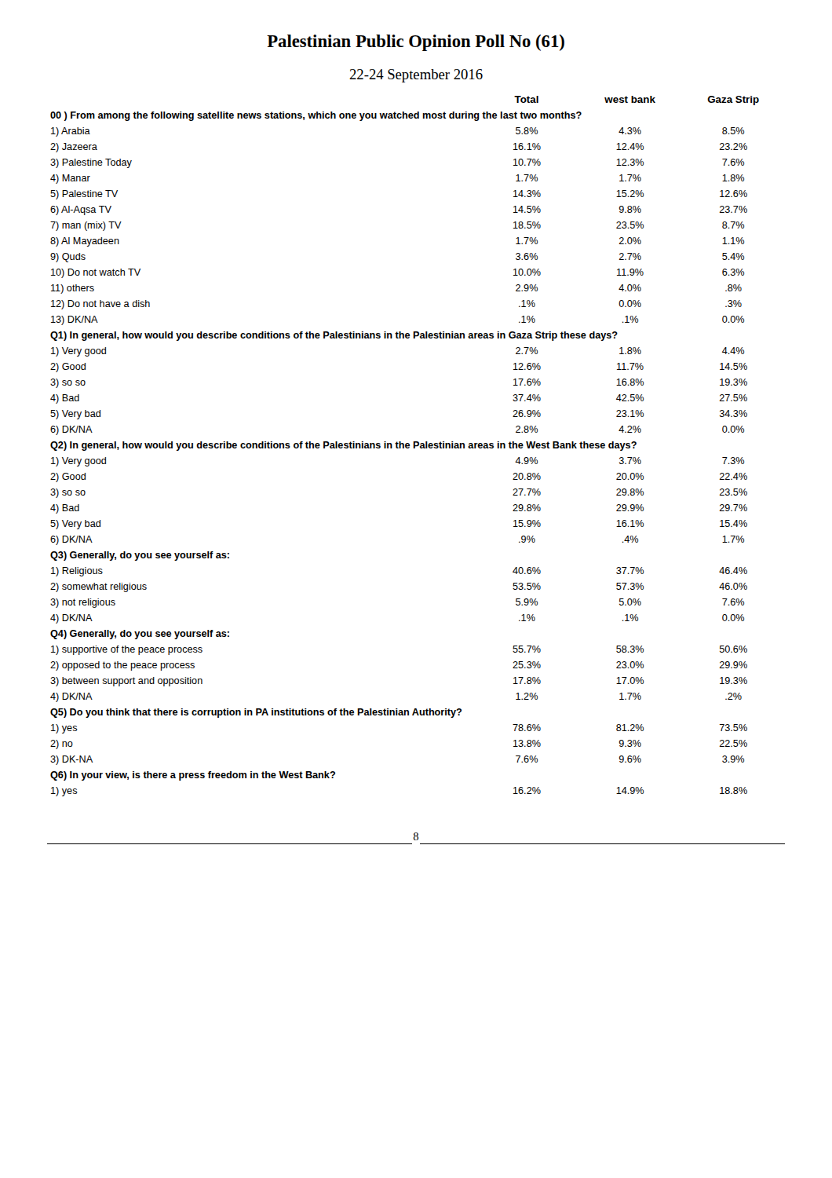Palestinian Public Opinion Poll No (61)
22-24 September 2016
| | Total | west bank | Gaza Strip |
| 00 ) From among the following satellite news stations, which one you watched most during the last two months? |
| 1) Arabia | 5.8% | 4.3% | 8.5% |
| 2) Jazeera | 16.1% | 12.4% | 23.2% |
| 3) Palestine Today | 10.7% | 12.3% | 7.6% |
| 4) Manar | 1.7% | 1.7% | 1.8% |
| 5) Palestine TV | 14.3% | 15.2% | 12.6% |
| 6) Al-Aqsa TV | 14.5% | 9.8% | 23.7% |
| 7) man (mix) TV | 18.5% | 23.5% | 8.7% |
| 8) Al Mayadeen | 1.7% | 2.0% | 1.1% |
| 9) Quds | 3.6% | 2.7% | 5.4% |
| 10) Do not watch TV | 10.0% | 11.9% | 6.3% |
| 11) others | 2.9% | 4.0% | .8% |
| 12) Do not have a dish | .1% | 0.0% | .3% |
| 13) DK/NA | .1% | .1% | 0.0% |
| Q1) In general, how would you describe conditions of the Palestinians in the Palestinian areas in Gaza Strip these days? |
| 1) Very good | 2.7% | 1.8% | 4.4% |
| 2) Good | 12.6% | 11.7% | 14.5% |
| 3) so so | 17.6% | 16.8% | 19.3% |
| 4) Bad | 37.4% | 42.5% | 27.5% |
| 5) Very bad | 26.9% | 23.1% | 34.3% |
| 6) DK/NA | 2.8% | 4.2% | 0.0% |
| Q2) In general, how would you describe conditions of the Palestinians in the Palestinian areas in the West Bank these days? |
| 1) Very good | 4.9% | 3.7% | 7.3% |
| 2) Good | 20.8% | 20.0% | 22.4% |
| 3) so so | 27.7% | 29.8% | 23.5% |
| 4) Bad | 29.8% | 29.9% | 29.7% |
| 5) Very bad | 15.9% | 16.1% | 15.4% |
| 6) DK/NA | .9% | .4% | 1.7% |
| Q3) Generally, do you see yourself as: |
| 1) Religious | 40.6% | 37.7% | 46.4% |
| 2) somewhat religious | 53.5% | 57.3% | 46.0% |
| 3) not religious | 5.9% | 5.0% | 7.6% |
| 4) DK/NA | .1% | .1% | 0.0% |
| Q4) Generally, do you see yourself as: |
| 1) supportive of the peace process | 55.7% | 58.3% | 50.6% |
| 2) opposed to the peace process | 25.3% | 23.0% | 29.9% |
| 3) between support and opposition | 17.8% | 17.0% | 19.3% |
| 4) DK/NA | 1.2% | 1.7% | .2% |
| Q5) Do you think that there is corruption in PA institutions of the Palestinian Authority? |
| 1) yes | 78.6% | 81.2% | 73.5% |
| 2) no | 13.8% | 9.3% | 22.5% |
| 3) DK-NA | 7.6% | 9.6% | 3.9% |
| Q6) In your view, is there a press freedom in the West Bank? |
| 1) yes | 16.2% | 14.9% | 18.8% |
8